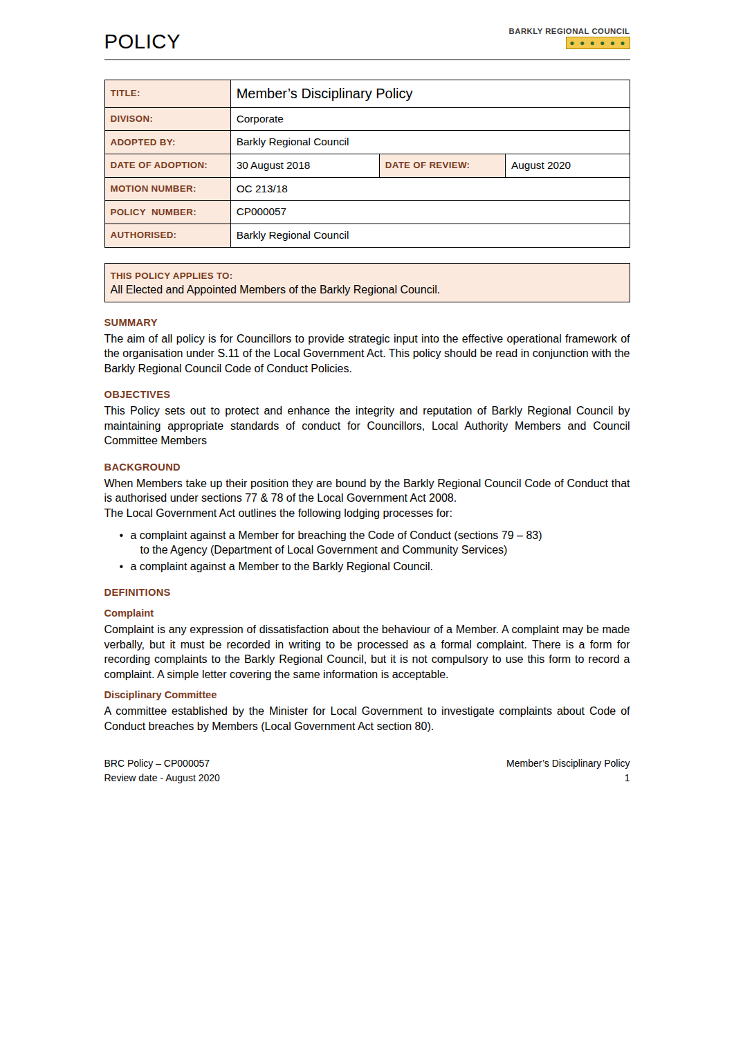POLICY
BARKLY REGIONAL COUNCIL
● ● ● ● ● ●
| TITLE: | Member’s Disciplinary Policy |
| DIVISON: | Corporate |
| ADOPTED BY: | Barkly Regional Council |
| DATE OF ADOPTION: | 30 August 2018 | DATE OF REVIEW: | August 2020 |
| MOTION NUMBER: | OC 213/18 |
| POLICY NUMBER: | CP000057 |
| AUTHORISED: | Barkly Regional Council |
THIS POLICY APPLIES TO:
All Elected and Appointed Members of the Barkly Regional Council.
Summary
The aim of all policy is for Councillors to provide strategic input into the effective operational framework of the organisation under S.11 of the Local Government Act. This policy should be read in conjunction with the Barkly Regional Council Code of Conduct Policies.
Objectives
This Policy sets out to protect and enhance the integrity and reputation of Barkly Regional Council by maintaining appropriate standards of conduct for Councillors, Local Authority Members and Council Committee Members
Background
When Members take up their position they are bound by the Barkly Regional Council Code of Conduct that is authorised under sections 77 & 78 of the Local Government Act 2008.
The Local Government Act outlines the following lodging processes for:
a complaint against a Member for breaching the Code of Conduct (sections 79 – 83) to the Agency (Department of Local Government and Community Services)
a complaint against a Member to the Barkly Regional Council.
Definitions
Complaint
Complaint is any expression of dissatisfaction about the behaviour of a Member. A complaint may be made verbally, but it must be recorded in writing to be processed as a formal complaint. There is a form for recording complaints to the Barkly Regional Council, but it is not compulsory to use this form to record a complaint. A simple letter covering the same information is acceptable.
Disciplinary Committee
A committee established by the Minister for Local Government to investigate complaints about Code of Conduct breaches by Members (Local Government Act section 80).
BRC Policy – CP000057
Review date - August 2020
Member’s Disciplinary Policy
1